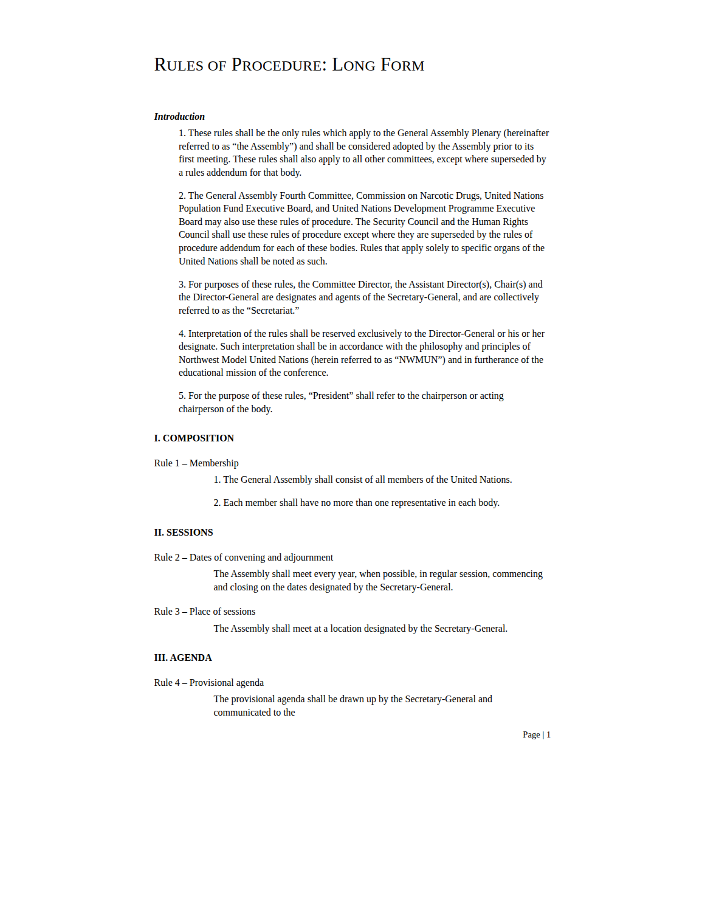RULES OF PROCEDURE: LONG FORM
Introduction
1. These rules shall be the only rules which apply to the General Assembly Plenary (hereinafter referred to as “the Assembly”) and shall be considered adopted by the Assembly prior to its first meeting. These rules shall also apply to all other committees, except where superseded by a rules addendum for that body.
2. The General Assembly Fourth Committee, Commission on Narcotic Drugs, United Nations Population Fund Executive Board, and United Nations Development Programme Executive Board may also use these rules of procedure. The Security Council and the Human Rights Council shall use these rules of procedure except where they are superseded by the rules of procedure addendum for each of these bodies. Rules that apply solely to specific organs of the United Nations shall be noted as such.
3. For purposes of these rules, the Committee Director, the Assistant Director(s), Chair(s) and the Director-General are designates and agents of the Secretary-General, and are collectively referred to as the “Secretariat.”
4. Interpretation of the rules shall be reserved exclusively to the Director-General or his or her designate. Such interpretation shall be in accordance with the philosophy and principles of Northwest Model United Nations (herein referred to as “NWMUN”) and in furtherance of the educational mission of the conference.
5. For the purpose of these rules, “President” shall refer to the chairperson or acting chairperson of the body.
I. COMPOSITION
Rule 1 – Membership
1. The General Assembly shall consist of all members of the United Nations.
2. Each member shall have no more than one representative in each body.
II. SESSIONS
Rule 2 – Dates of convening and adjournment
The Assembly shall meet every year, when possible, in regular session, commencing and closing on the dates designated by the Secretary-General.
Rule 3 – Place of sessions
The Assembly shall meet at a location designated by the Secretary-General.
III. AGENDA
Rule 4 – Provisional agenda
The provisional agenda shall be drawn up by the Secretary-General and communicated to the
Page | 1